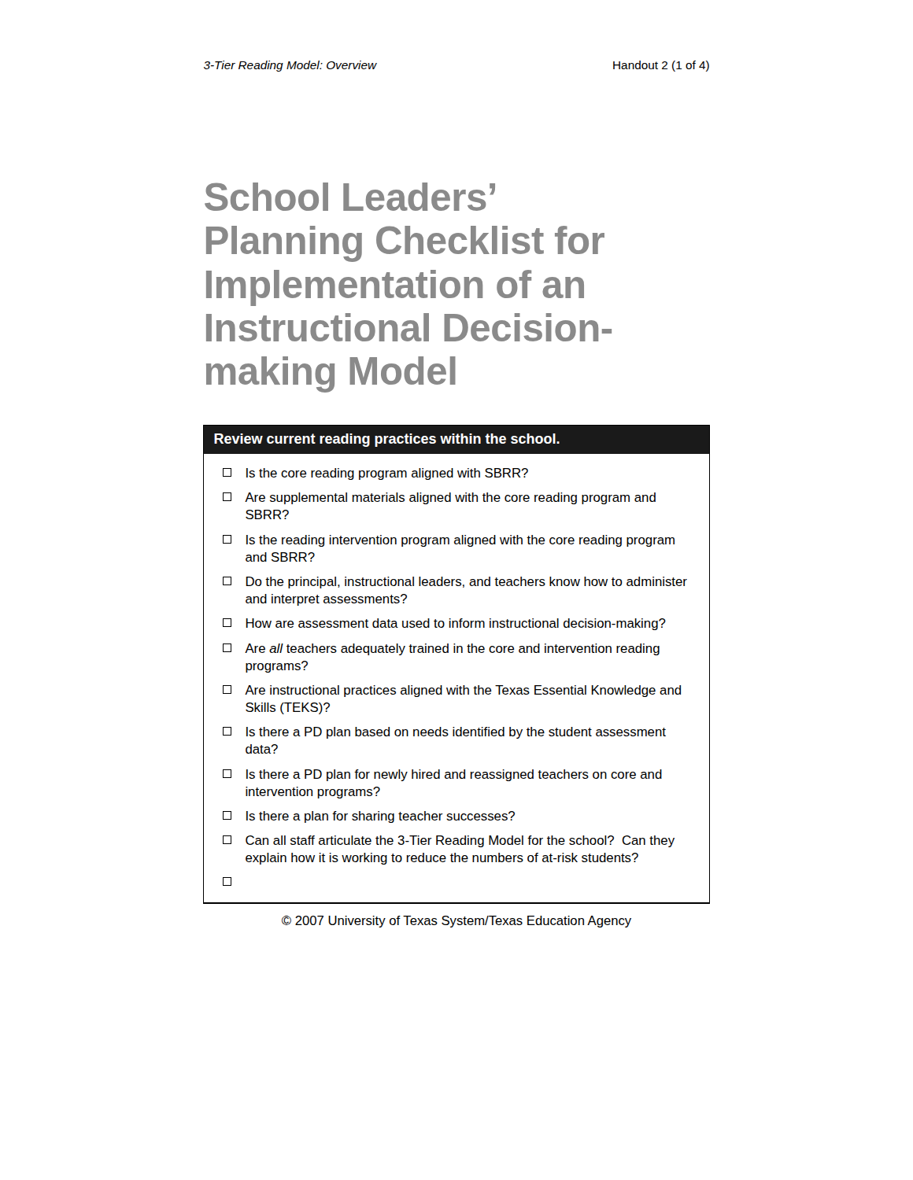3-Tier Reading Model: Overview Handout 2 (1 of 4)
School Leaders’ Planning Checklist for Implementation of an Instructional Decision-making Model
Review current reading practices within the school.
Is the core reading program aligned with SBRR?
Are supplemental materials aligned with the core reading program and SBRR?
Is the reading intervention program aligned with the core reading program and SBRR?
Do the principal, instructional leaders, and teachers know how to administer and interpret assessments?
How are assessment data used to inform instructional decision-making?
Are all teachers adequately trained in the core and intervention reading programs?
Are instructional practices aligned with the Texas Essential Knowledge and Skills (TEKS)?
Is there a PD plan based on needs identified by the student assessment data?
Is there a PD plan for newly hired and reassigned teachers on core and intervention programs?
Is there a plan for sharing teacher successes?
Can all staff articulate the 3-Tier Reading Model for the school? Can they explain how it is working to reduce the numbers of at-risk students?
© 2007 University of Texas System/Texas Education Agency